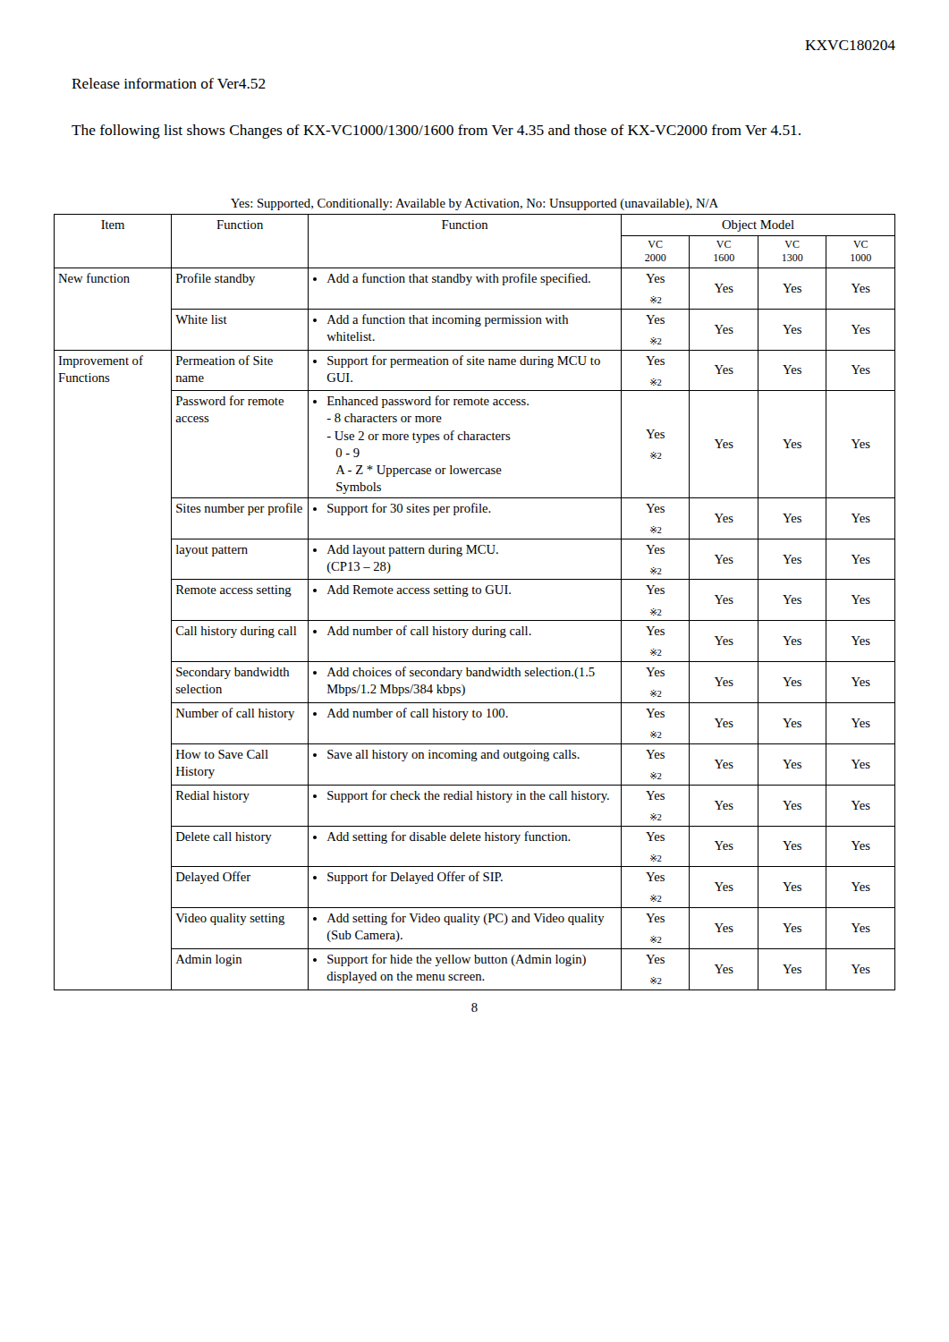KXVC180204
Release information of Ver4.52
The following list shows Changes of KX-VC1000/1300/1600 from Ver 4.35 and those of KX-VC2000 from Ver 4.51.
Yes: Supported, Conditionally: Available by Activation, No: Unsupported (unavailable), N/A
| Item | Function | Function | Object Model |
| --- | --- | --- | --- |
| VC 2000 | VC 1600 | VC 1300 | VC 1000 |
| New function | Profile standby | Add a function that standby with profile specified. | Yes ※2 | Yes | Yes | Yes |
| White list | Add a function that incoming permission with whitelist. | Yes ※2 | Yes | Yes | Yes |
| Improvement of Functions | Permeation of Site name | Support for permeation of site name during MCU to GUI. | Yes ※2 | Yes | Yes | Yes |
| Password for remote access | Enhanced password for remote access. - 8 characters or more - Use 2 or more types of characters 0 - 9 A - Z * Uppercase or lowercase Symbols | Yes ※2 | Yes | Yes | Yes |
| Sites number per profile | Support for 30 sites per profile. | Yes ※2 | Yes | Yes | Yes |
| layout pattern | Add layout pattern during MCU. (CP13 – 28) | Yes ※2 | Yes | Yes | Yes |
| Remote access setting | Add Remote access setting to GUI. | Yes ※2 | Yes | Yes | Yes |
| Call history during call | Add number of call history during call. | Yes ※2 | Yes | Yes | Yes |
| Secondary bandwidth selection | Add choices of secondary bandwidth selection.(1.5 Mbps/1.2 Mbps/384 kbps) | Yes ※2 | Yes | Yes | Yes |
| Number of call history | Add number of call history to 100. | Yes ※2 | Yes | Yes | Yes |
| How to Save Call History | Save all history on incoming and outgoing calls. | Yes ※2 | Yes | Yes | Yes |
| Redial history | Support for check the redial history in the call history. | Yes ※2 | Yes | Yes | Yes |
| Delete call history | Add setting for disable delete history function. | Yes ※2 | Yes | Yes | Yes |
| Delayed Offer | Support for Delayed Offer of SIP. | Yes ※2 | Yes | Yes | Yes |
| Video quality setting | Add setting for Video quality (PC) and Video quality (Sub Camera). | Yes ※2 | Yes | Yes | Yes |
| Admin login | Support for hide the yellow button (Admin login) displayed on the menu screen. | Yes ※2 | Yes | Yes | Yes |
8